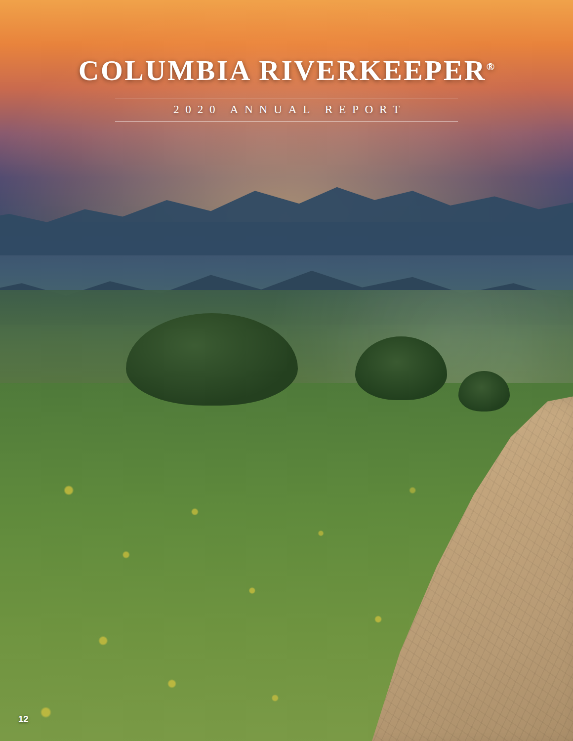Columbia Riverkeeper®
2020 Annual Report
12